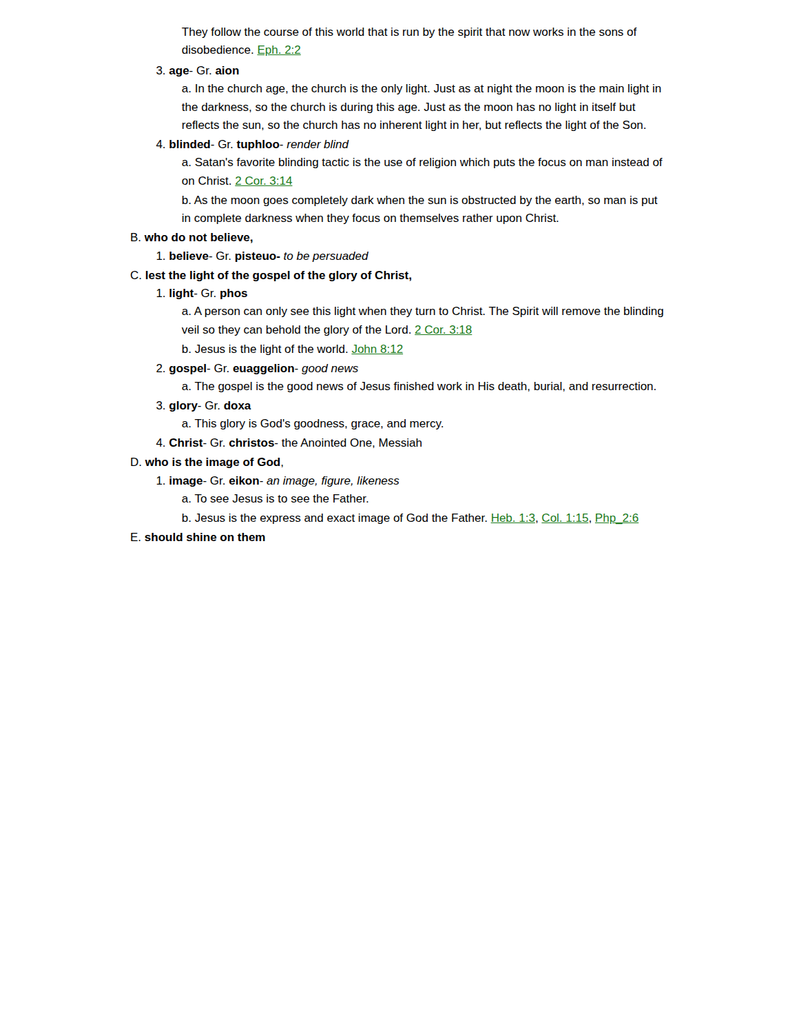They follow the course of this world that is run by the spirit that now works in the sons of disobedience. Eph. 2:2
3. age- Gr. aion
a. In the church age, the church is the only light. Just as at night the moon is the main light in the darkness, so the church is during this age. Just as the moon has no light in itself but reflects the sun, so the church has no inherent light in her, but reflects the light of the Son.
4. blinded- Gr. tuphloo- render blind
a. Satan's favorite blinding tactic is the use of religion which puts the focus on man instead of on Christ. 2 Cor. 3:14
b. As the moon goes completely dark when the sun is obstructed by the earth, so man is put in complete darkness when they focus on themselves rather upon Christ.
B. who do not believe,
1. believe- Gr. pisteuo- to be persuaded
C. lest the light of the gospel of the glory of Christ,
1. light- Gr. phos
a. A person can only see this light when they turn to Christ. The Spirit will remove the blinding veil so they can behold the glory of the Lord. 2 Cor. 3:18
b. Jesus is the light of the world. John 8:12
2. gospel- Gr. euaggelion- good news
a. The gospel is the good news of Jesus finished work in His death, burial, and resurrection.
3. glory- Gr. doxa
a. This glory is God's goodness, grace, and mercy.
4. Christ- Gr. christos- the Anointed One, Messiah
D. who is the image of God,
1. image- Gr. eikon- an image, figure, likeness
a. To see Jesus is to see the Father.
b. Jesus is the express and exact image of God the Father. Heb. 1:3, Col. 1:15, Php_2:6
E. should shine on them